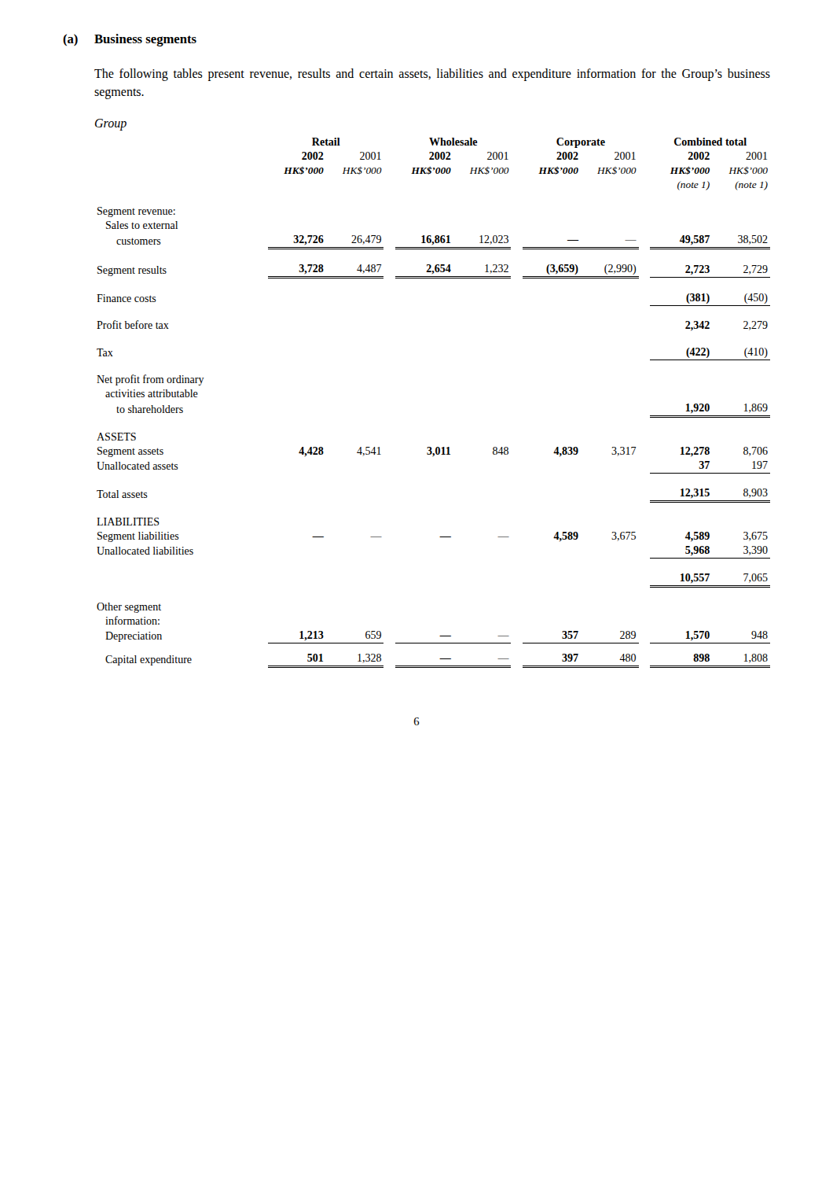(a) Business segments
The following tables present revenue, results and certain assets, liabilities and expenditure information for the Group’s business segments.
Group
| | Retail | | Wholesale | | Corporate | | Combined total |
| | 2002 | 2001 | | 2002 | 2001 | | 2002 | 2001 | | 2002 | 2001 |
| | HK$’000 | HK$’000 | | HK$’000 | HK$’000 | | HK$’000 | HK$’000 | | HK$’000 | HK$’000 |
| | | | | | | | | | | (note 1) | (note 1) |
| Segment revenue: | |
| Sales to external | |
| customers | 32,726 | 26,479 | | 16,861 | 12,023 | | — | — | | 49,587 | 38,502 |
| Segment results | 3,728 | 4,487 | | 2,654 | 1,232 | | (3,659) | (2,990) | | 2,723 | 2,729 |
| Finance costs | | (381) | (450) |
| Profit before tax | | 2,342 | 2,279 |
| Tax | | (422) | (410) |
| Net profit from ordinary | |
| activities attributable | |
| to shareholders | | 1,920 | 1,869 |
| ASSETS | |
| Segment assets | 4,428 | 4,541 | | 3,011 | 848 | | 4,839 | 3,317 | | 12,278 | 8,706 |
| Unallocated assets | | 37 | 197 |
| Total assets | | 12,315 | 8,903 |
| LIABILITIES | |
| Segment liabilities | — | — | | — | — | | 4,589 | 3,675 | | 4,589 | 3,675 |
| Unallocated liabilities | | 5,968 | 3,390 |
| | | 10,557 | 7,065 |
| Other segment | |
| information: | |
| Depreciation | 1,213 | 659 | | — | — | | 357 | 289 | | 1,570 | 948 |
| Capital expenditure | 501 | 1,328 | | — | — | | 397 | 480 | | 898 | 1,808 |
6